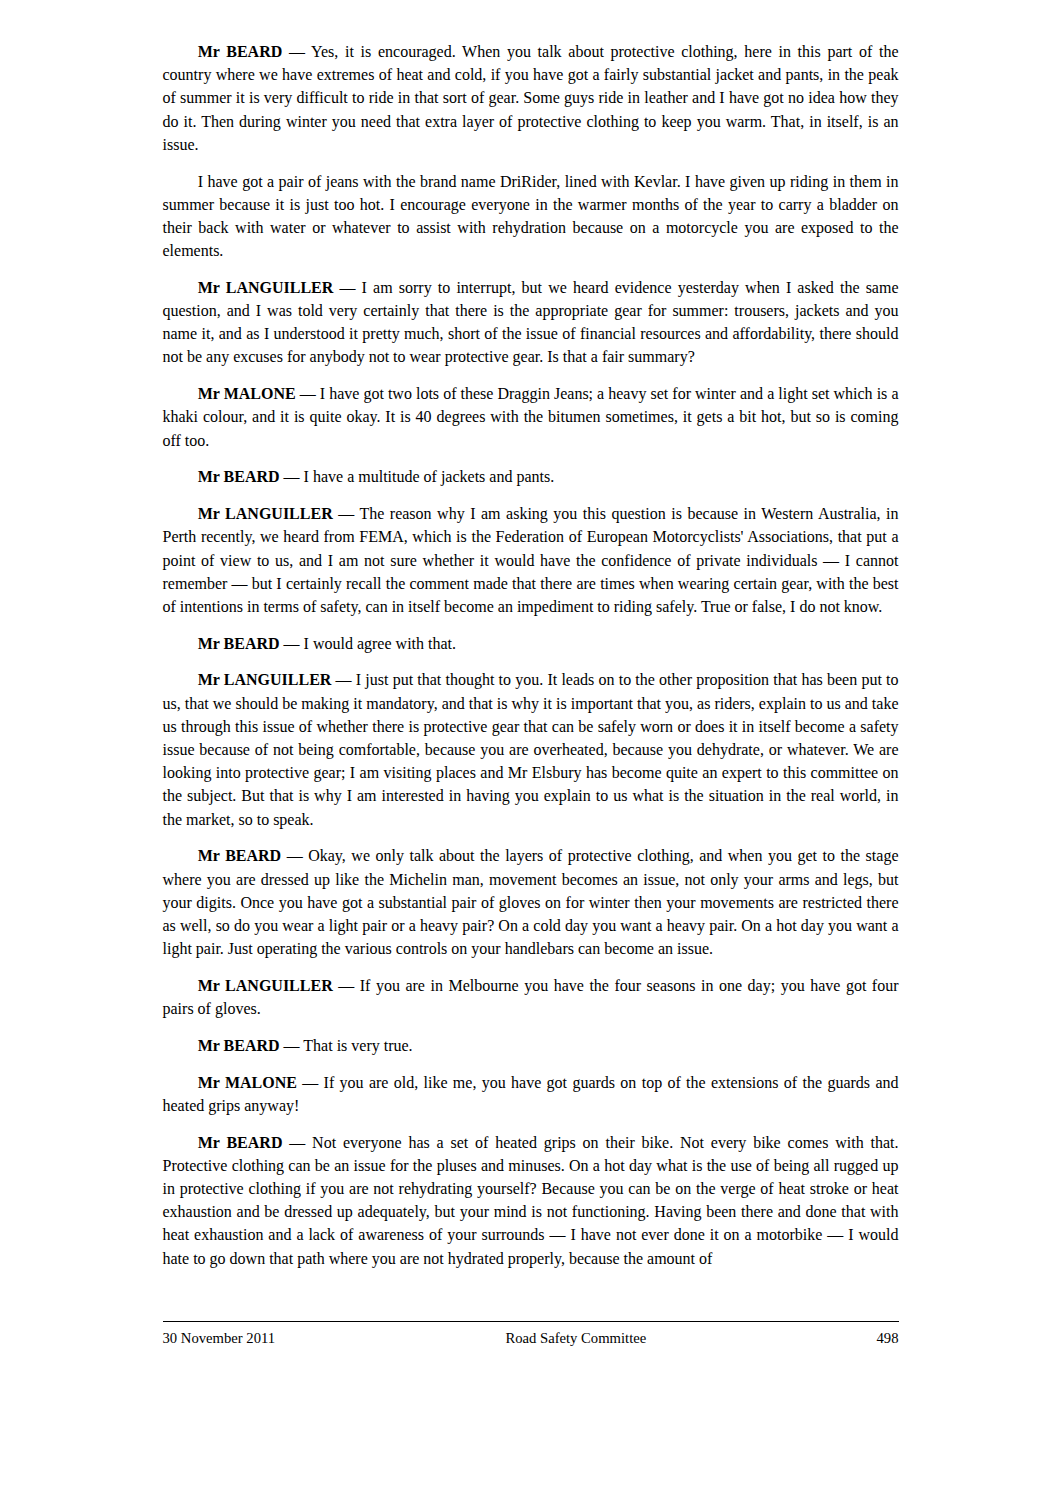Mr BEARD — Yes, it is encouraged. When you talk about protective clothing, here in this part of the country where we have extremes of heat and cold, if you have got a fairly substantial jacket and pants, in the peak of summer it is very difficult to ride in that sort of gear. Some guys ride in leather and I have got no idea how they do it. Then during winter you need that extra layer of protective clothing to keep you warm. That, in itself, is an issue.
I have got a pair of jeans with the brand name DriRider, lined with Kevlar. I have given up riding in them in summer because it is just too hot. I encourage everyone in the warmer months of the year to carry a bladder on their back with water or whatever to assist with rehydration because on a motorcycle you are exposed to the elements.
Mr LANGUILLER — I am sorry to interrupt, but we heard evidence yesterday when I asked the same question, and I was told very certainly that there is the appropriate gear for summer: trousers, jackets and you name it, and as I understood it pretty much, short of the issue of financial resources and affordability, there should not be any excuses for anybody not to wear protective gear. Is that a fair summary?
Mr MALONE — I have got two lots of these Draggin Jeans; a heavy set for winter and a light set which is a khaki colour, and it is quite okay. It is 40 degrees with the bitumen sometimes, it gets a bit hot, but so is coming off too.
Mr BEARD — I have a multitude of jackets and pants.
Mr LANGUILLER — The reason why I am asking you this question is because in Western Australia, in Perth recently, we heard from FEMA, which is the Federation of European Motorcyclists' Associations, that put a point of view to us, and I am not sure whether it would have the confidence of private individuals — I cannot remember — but I certainly recall the comment made that there are times when wearing certain gear, with the best of intentions in terms of safety, can in itself become an impediment to riding safely. True or false, I do not know.
Mr BEARD — I would agree with that.
Mr LANGUILLER — I just put that thought to you. It leads on to the other proposition that has been put to us, that we should be making it mandatory, and that is why it is important that you, as riders, explain to us and take us through this issue of whether there is protective gear that can be safely worn or does it in itself become a safety issue because of not being comfortable, because you are overheated, because you dehydrate, or whatever. We are looking into protective gear; I am visiting places and Mr Elsbury has become quite an expert to this committee on the subject. But that is why I am interested in having you explain to us what is the situation in the real world, in the market, so to speak.
Mr BEARD — Okay, we only talk about the layers of protective clothing, and when you get to the stage where you are dressed up like the Michelin man, movement becomes an issue, not only your arms and legs, but your digits. Once you have got a substantial pair of gloves on for winter then your movements are restricted there as well, so do you wear a light pair or a heavy pair? On a cold day you want a heavy pair. On a hot day you want a light pair. Just operating the various controls on your handlebars can become an issue.
Mr LANGUILLER — If you are in Melbourne you have the four seasons in one day; you have got four pairs of gloves.
Mr BEARD — That is very true.
Mr MALONE — If you are old, like me, you have got guards on top of the extensions of the guards and heated grips anyway!
Mr BEARD — Not everyone has a set of heated grips on their bike. Not every bike comes with that. Protective clothing can be an issue for the pluses and minuses. On a hot day what is the use of being all rugged up in protective clothing if you are not rehydrating yourself? Because you can be on the verge of heat stroke or heat exhaustion and be dressed up adequately, but your mind is not functioning. Having been there and done that with heat exhaustion and a lack of awareness of your surrounds — I have not ever done it on a motorbike — I would hate to go down that path where you are not hydrated properly, because the amount of
30 November 2011 Road Safety Committee 498